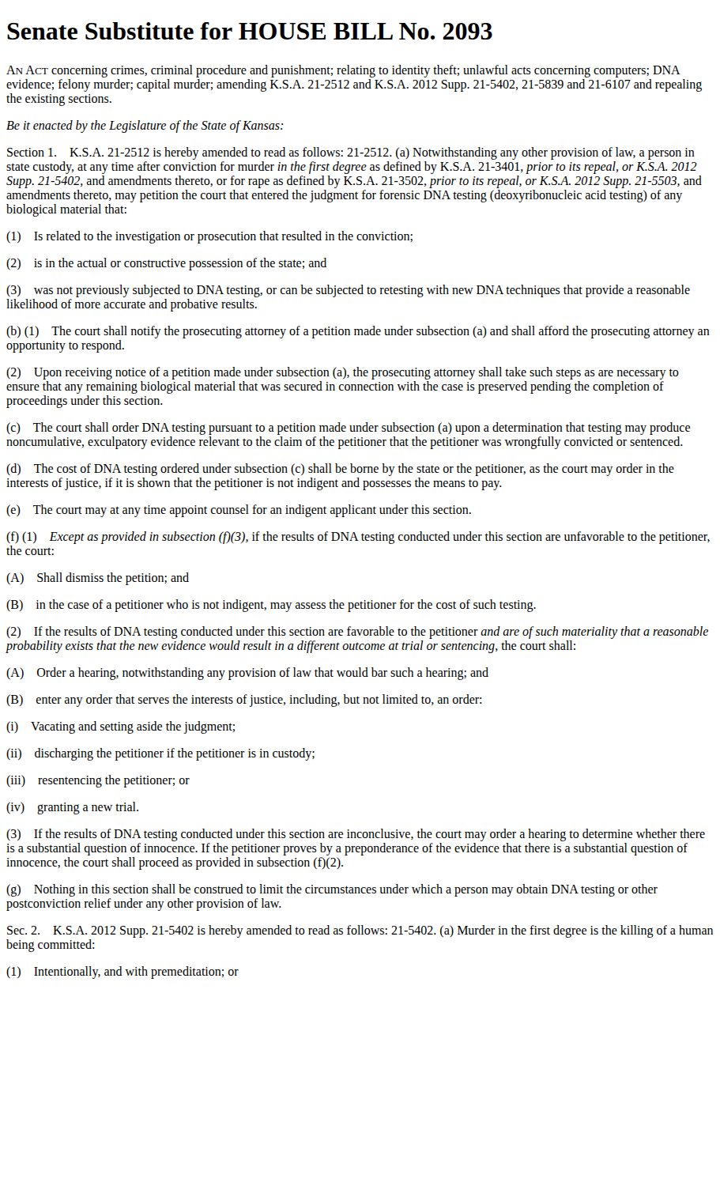Senate Substitute for HOUSE BILL No. 2093
AN ACT concerning crimes, criminal procedure and punishment; relating to identity theft; unlawful acts concerning computers; DNA evidence; felony murder; capital murder; amending K.S.A. 21-2512 and K.S.A. 2012 Supp. 21-5402, 21-5839 and 21-6107 and repealing the existing sections.
Be it enacted by the Legislature of the State of Kansas:
Section 1. K.S.A. 21-2512 is hereby amended to read as follows: 21-2512. (a) Notwithstanding any other provision of law, a person in state custody, at any time after conviction for murder in the first degree as defined by K.S.A. 21-3401, prior to its repeal, or K.S.A. 2012 Supp. 21-5402, and amendments thereto, or for rape as defined by K.S.A. 21-3502, prior to its repeal, or K.S.A. 2012 Supp. 21-5503, and amendments thereto, may petition the court that entered the judgment for forensic DNA testing (deoxyribonucleic acid testing) of any biological material that:
(1) Is related to the investigation or prosecution that resulted in the conviction;
(2) is in the actual or constructive possession of the state; and
(3) was not previously subjected to DNA testing, or can be subjected to retesting with new DNA techniques that provide a reasonable likelihood of more accurate and probative results.
(b) (1) The court shall notify the prosecuting attorney of a petition made under subsection (a) and shall afford the prosecuting attorney an opportunity to respond.
(2) Upon receiving notice of a petition made under subsection (a), the prosecuting attorney shall take such steps as are necessary to ensure that any remaining biological material that was secured in connection with the case is preserved pending the completion of proceedings under this section.
(c) The court shall order DNA testing pursuant to a petition made under subsection (a) upon a determination that testing may produce noncumulative, exculpatory evidence relevant to the claim of the petitioner that the petitioner was wrongfully convicted or sentenced.
(d) The cost of DNA testing ordered under subsection (c) shall be borne by the state or the petitioner, as the court may order in the interests of justice, if it is shown that the petitioner is not indigent and possesses the means to pay.
(e) The court may at any time appoint counsel for an indigent applicant under this section.
(f) (1) Except as provided in subsection (f)(3), if the results of DNA testing conducted under this section are unfavorable to the petitioner, the court:
(A) Shall dismiss the petition; and
(B) in the case of a petitioner who is not indigent, may assess the petitioner for the cost of such testing.
(2) If the results of DNA testing conducted under this section are favorable to the petitioner and are of such materiality that a reasonable probability exists that the new evidence would result in a different outcome at trial or sentencing, the court shall:
(A) Order a hearing, notwithstanding any provision of law that would bar such a hearing; and
(B) enter any order that serves the interests of justice, including, but not limited to, an order:
(i) Vacating and setting aside the judgment;
(ii) discharging the petitioner if the petitioner is in custody;
(iii) resentencing the petitioner; or
(iv) granting a new trial.
(3) If the results of DNA testing conducted under this section are inconclusive, the court may order a hearing to determine whether there is a substantial question of innocence. If the petitioner proves by a preponderance of the evidence that there is a substantial question of innocence, the court shall proceed as provided in subsection (f)(2).
(g) Nothing in this section shall be construed to limit the circumstances under which a person may obtain DNA testing or other postconviction relief under any other provision of law.
Sec. 2. K.S.A. 2012 Supp. 21-5402 is hereby amended to read as follows: 21-5402. (a) Murder in the first degree is the killing of a human being committed:
(1) Intentionally, and with premeditation; or